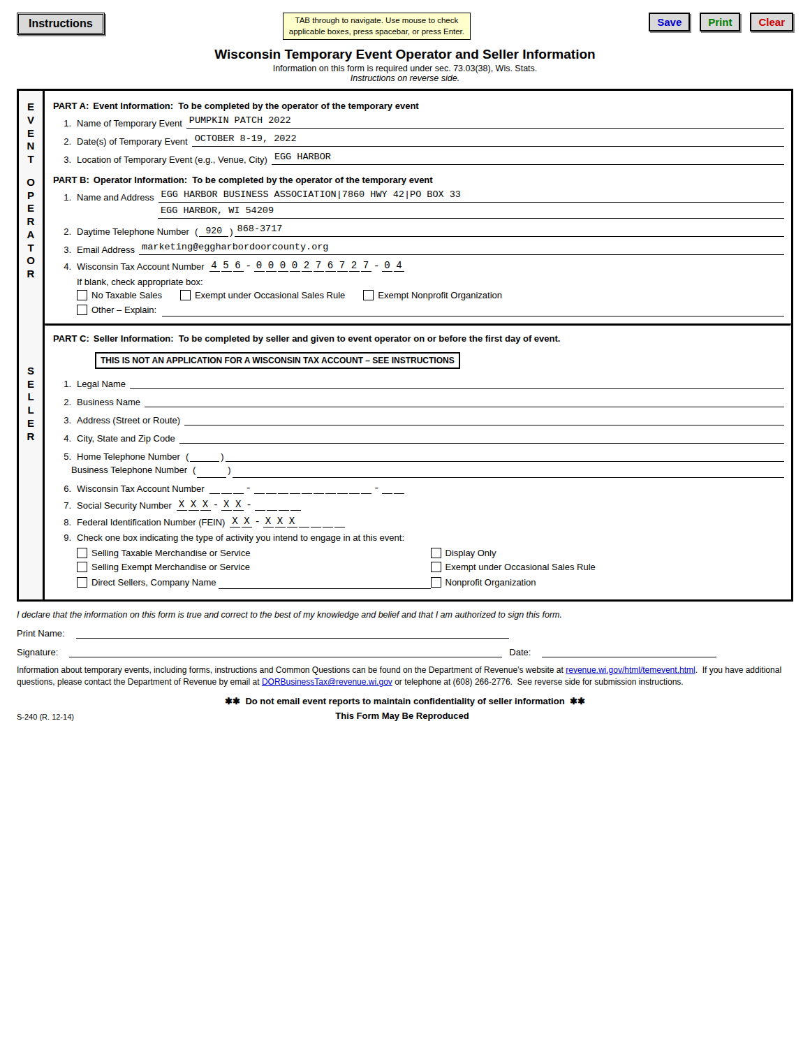Instructions
TAB through to navigate. Use mouse to check
applicable boxes, press spacebar, or press Enter.
Save
Print
Clear
Wisconsin Temporary Event Operator and Seller Information
Information on this form is required under sec. 73.03(38), Wis. Stats.
Instructions on reverse side.
EVENT
OPERATOR
SELLER
PART A: Event Information: To be completed by the operator of the temporary event
1. Name of Temporary Event PUMPKIN PATCH 2022
2. Date(s) of Temporary Event OCTOBER 8-19, 2022
3. Location of Temporary Event (e.g., Venue, City) EGG HARBOR
PART B: Operator Information: To be completed by the operator of the temporary event
1. Name and Address EGG HARBOR BUSINESS ASSOCIATION|7860 HWY 42|PO BOX 33
EGG HARBOR, WI 54209
2. Daytime Telephone Number (920) 868-3717
3. Email Address marketing@eggharbordoorcounty.org
4. Wisconsin Tax Account Number 456 - 0000 2767 27 - 04
If blank, check appropriate box:
No Taxable Sales Exempt under Occasional Sales Rule Exempt Nonprofit Organization
Other – Explain:
PART C: Seller Information: To be completed by seller and given to event operator on or before the first day of event.
THIS IS NOT AN APPLICATION FOR A WISCONSIN TAX ACCOUNT – SEE INSTRUCTIONS
1. Legal Name
2. Business Name
3. Address (Street or Route)
4. City, State and Zip Code
5. Home Telephone Number ( )
Business Telephone Number ( )
6. Wisconsin Tax Account Number - -
7. Social Security Number XXX - XX -
8. Federal Identification Number (FEIN) XX - XXX
9. Check one box indicating the type of activity you intend to engage in at this event:
Selling Taxable Merchandise or Service
Display Only
Selling Exempt Merchandise or Service
Exempt under Occasional Sales Rule
Direct Sellers, Company Name
Nonprofit Organization
I declare that the information on this form is true and correct to the best of my knowledge and belief and that I am authorized to sign this form.
Print Name:
Signature: Date:
Information about temporary events, including forms, instructions and Common Questions can be found on the Department of Revenue’s website at revenue.wi.gov/html/temevent.html. If you have additional questions, please contact the Department of Revenue by email at DORBusinessTax@revenue.wi.gov or telephone at (608) 266-2776. See reverse side for submission instructions.
✱✱ Do not email event reports to maintain confidentiality of seller information ✱✱
S-240 (R. 12-14) This Form May Be Reproduced